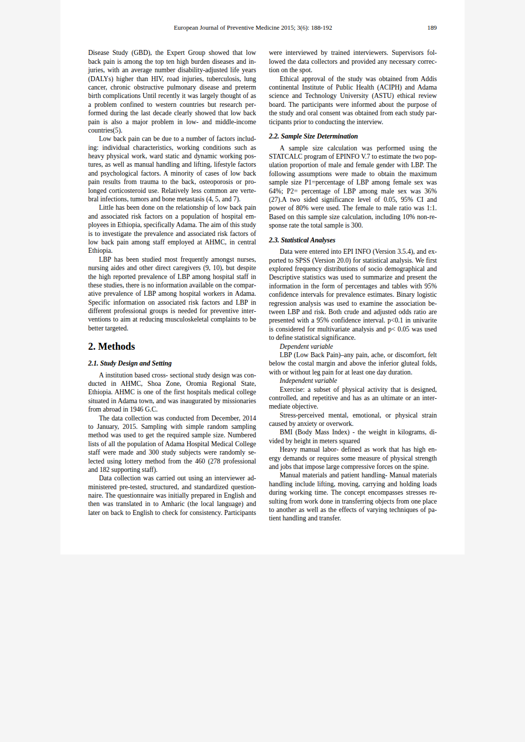European Journal of Preventive Medicine 2015; 3(6): 188-192
189
Disease Study (GBD), the Expert Group showed that low back pain is among the top ten high burden diseases and injuries, with an average number disability-adjusted life years (DALYs) higher than HIV, road injuries, tuberculosis, lung cancer, chronic obstructive pulmonary disease and preterm birth complications Until recently it was largely thought of as a problem confined to western countries but research performed during the last decade clearly showed that low back pain is also a major problem in low- and middle-income countries(5).
Low back pain can be due to a number of factors including: individual characteristics, working conditions such as heavy physical work, ward static and dynamic working postures, as well as manual handling and lifting, lifestyle factors and psychological factors. A minority of cases of low back pain results from trauma to the back, osteoporosis or prolonged corticosteroid use. Relatively less common are vertebral infections, tumors and bone metastasis (4, 5, and 7).
Little has been done on the relationship of low back pain and associated risk factors on a population of hospital employees in Ethiopia, specifically Adama. The aim of this study is to investigate the prevalence and associated risk factors of low back pain among staff employed at AHMC, in central Ethiopia.
LBP has been studied most frequently amongst nurses, nursing aides and other direct caregivers (9, 10), but despite the high reported prevalence of LBP among hospital staff in these studies, there is no information available on the comparative prevalence of LBP among hospital workers in Adama. Specific information on associated risk factors and LBP in different professional groups is needed for preventive interventions to aim at reducing musculoskeletal complaints to be better targeted.
2. Methods
2.1. Study Design and Setting
A institution based cross- sectional study design was conducted in AHMC, Shoa Zone, Oromia Regional State, Ethiopia. AHMC is one of the first hospitals medical college situated in Adama town, and was inaugurated by missionaries from abroad in 1946 G.C.
The data collection was conducted from December, 2014 to January, 2015. Sampling with simple random sampling method was used to get the required sample size. Numbered lists of all the population of Adama Hospital Medical College staff were made and 300 study subjects were randomly selected using lottery method from the 460 (278 professional and 182 supporting staff).
Data collection was carried out using an interviewer administered pre-tested, structured, and standardized questionnaire. The questionnaire was initially prepared in English and then was translated in to Amharic (the local language) and later on back to English to check for consistency. Participants were interviewed by trained interviewers. Supervisors followed the data collectors and provided any necessary correction on the spot.
Ethical approval of the study was obtained from Addis continental Institute of Public Health (ACIPH) and Adama science and Technology University (ASTU) ethical review board. The participants were informed about the purpose of the study and oral consent was obtained from each study participants prior to conducting the interview.
2.2. Sample Size Determination
A sample size calculation was performed using the STATCALC program of EPINFO V.7 to estimate the two population proportion of male and female gender with LBP. The following assumptions were made to obtain the maximum sample size P1=percentage of LBP among female sex was 64%; P2= percentage of LBP among male sex was 36% (27).A two sided significance level of 0.05, 95% CI and power of 80% were used. The female to male ratio was 1:1. Based on this sample size calculation, including 10% non-response rate the total sample is 300.
2.3. Statistical Analyses
Data were entered into EPI INFO (Version 3.5.4), and exported to SPSS (Version 20.0) for statistical analysis. We first explored frequency distributions of socio demographical and Descriptive statistics was used to summarize and present the information in the form of percentages and tables with 95% confidence intervals for prevalence estimates. Binary logistic regression analysis was used to examine the association between LBP and risk. Both crude and adjusted odds ratio are presented with a 95% confidence interval. p<0.1 in univarite is considered for multivariate analysis and p< 0.05 was used to define statistical significance.
Dependent variable
LBP (Low Back Pain)–any pain, ache, or discomfort, felt below the costal margin and above the inferior gluteal folds, with or without leg pain for at least one day duration.
Independent variable
Exercise: a subset of physical activity that is designed, controlled, and repetitive and has as an ultimate or an intermediate objective.
Stress-perceived mental, emotional, or physical strain caused by anxiety or overwork.
BMI (Body Mass Index) - the weight in kilograms, divided by height in meters squared
Heavy manual labor- defined as work that has high energy demands or requires some measure of physical strength and jobs that impose large compressive forces on the spine.
Manual materials and patient handling- Manual materials handling include lifting, moving, carrying and holding loads during working time. The concept encompasses stresses resulting from work done in transferring objects from one place to another as well as the effects of varying techniques of patient handling and transfer.